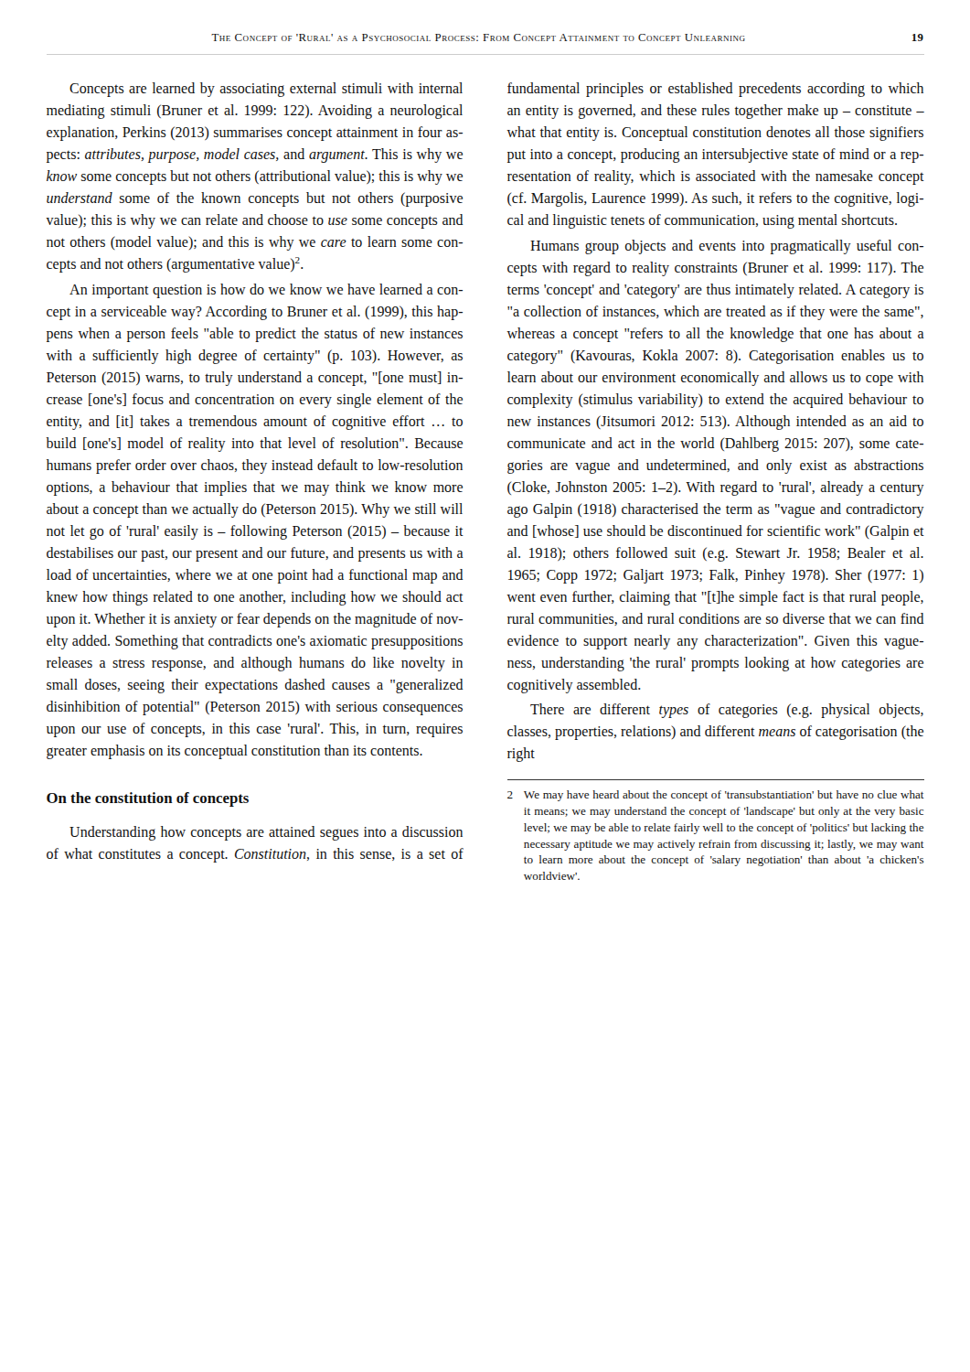The Concept of 'Rural' as a Psychosocial Process: From Concept Attainment to Concept Unlearning 19
Concepts are learned by associating external stimuli with internal mediating stimuli (Bruner et al. 1999: 122). Avoiding a neurological explanation, Perkins (2013) summarises concept attainment in four aspects: attributes, purpose, model cases, and argument. This is why we know some concepts but not others (attributional value); this is why we understand some of the known concepts but not others (purposive value); this is why we can relate and choose to use some concepts and not others (model value); and this is why we care to learn some concepts and not others (argumentative value)2.
An important question is how do we know we have learned a concept in a serviceable way? According to Bruner et al. (1999), this happens when a person feels "able to predict the status of new instances with a sufficiently high degree of certainty" (p. 103). However, as Peterson (2015) warns, to truly understand a concept, "[one must] increase [one's] focus and concentration on every single element of the entity, and [it] takes a tremendous amount of cognitive effort … to build [one's] model of reality into that level of resolution". Because humans prefer order over chaos, they instead default to low-resolution options, a behaviour that implies that we may think we know more about a concept than we actually do (Peterson 2015). Why we still will not let go of 'rural' easily is – following Peterson (2015) – because it destabilises our past, our present and our future, and presents us with a load of uncertainties, where we at one point had a functional map and knew how things related to one another, including how we should act upon it. Whether it is anxiety or fear depends on the magnitude of novelty added. Something that contradicts one's axiomatic presuppositions releases a stress response, and although humans do like novelty in small doses, seeing their expectations dashed causes a "generalized disinhibition of potential" (Peterson 2015) with serious consequences upon our use of concepts, in this case 'rural'. This, in turn, requires greater emphasis on its conceptual constitution than its contents.
On the constitution of concepts
Understanding how concepts are attained segues into a discussion of what constitutes a concept. Constitution, in this sense, is a set of fundamental principles or established precedents according to which an entity is governed, and these rules together make up – constitute – what that entity is. Conceptual constitution denotes all those signifiers put into a concept, producing an intersubjective state of mind or a representation of reality, which is associated with the namesake concept (cf. Margolis, Laurence 1999). As such, it refers to the cognitive, logical and linguistic tenets of communication, using mental shortcuts.
Humans group objects and events into pragmatically useful concepts with regard to reality constraints (Bruner et al. 1999: 117). The terms 'concept' and 'category' are thus intimately related. A category is "a collection of instances, which are treated as if they were the same", whereas a concept "refers to all the knowledge that one has about a category" (Kavouras, Kokla 2007: 8). Categorisation enables us to learn about our environment economically and allows us to cope with complexity (stimulus variability) to extend the acquired behaviour to new instances (Jitsumori 2012: 513). Although intended as an aid to communicate and act in the world (Dahlberg 2015: 207), some categories are vague and undetermined, and only exist as abstractions (Cloke, Johnston 2005: 1–2). With regard to 'rural', already a century ago Galpin (1918) characterised the term as "vague and contradictory and [whose] use should be discontinued for scientific work" (Galpin et al. 1918); others followed suit (e.g. Stewart Jr. 1958; Bealer et al. 1965; Copp 1972; Galjart 1973; Falk, Pinhey 1978). Sher (1977: 1) went even further, claiming that "[t]he simple fact is that rural people, rural communities, and rural conditions are so diverse that we can find evidence to support nearly any characterization". Given this vagueness, understanding 'the rural' prompts looking at how categories are cognitively assembled.
There are different types of categories (e.g. physical objects, classes, properties, relations) and different means of categorisation (the right
2 We may have heard about the concept of 'transubstantiation' but have no clue what it means; we may understand the concept of 'landscape' but only at the very basic level; we may be able to relate fairly well to the concept of 'politics' but lacking the necessary aptitude we may actively refrain from discussing it; lastly, we may want to learn more about the concept of 'salary negotiation' than about 'a chicken's worldview'.